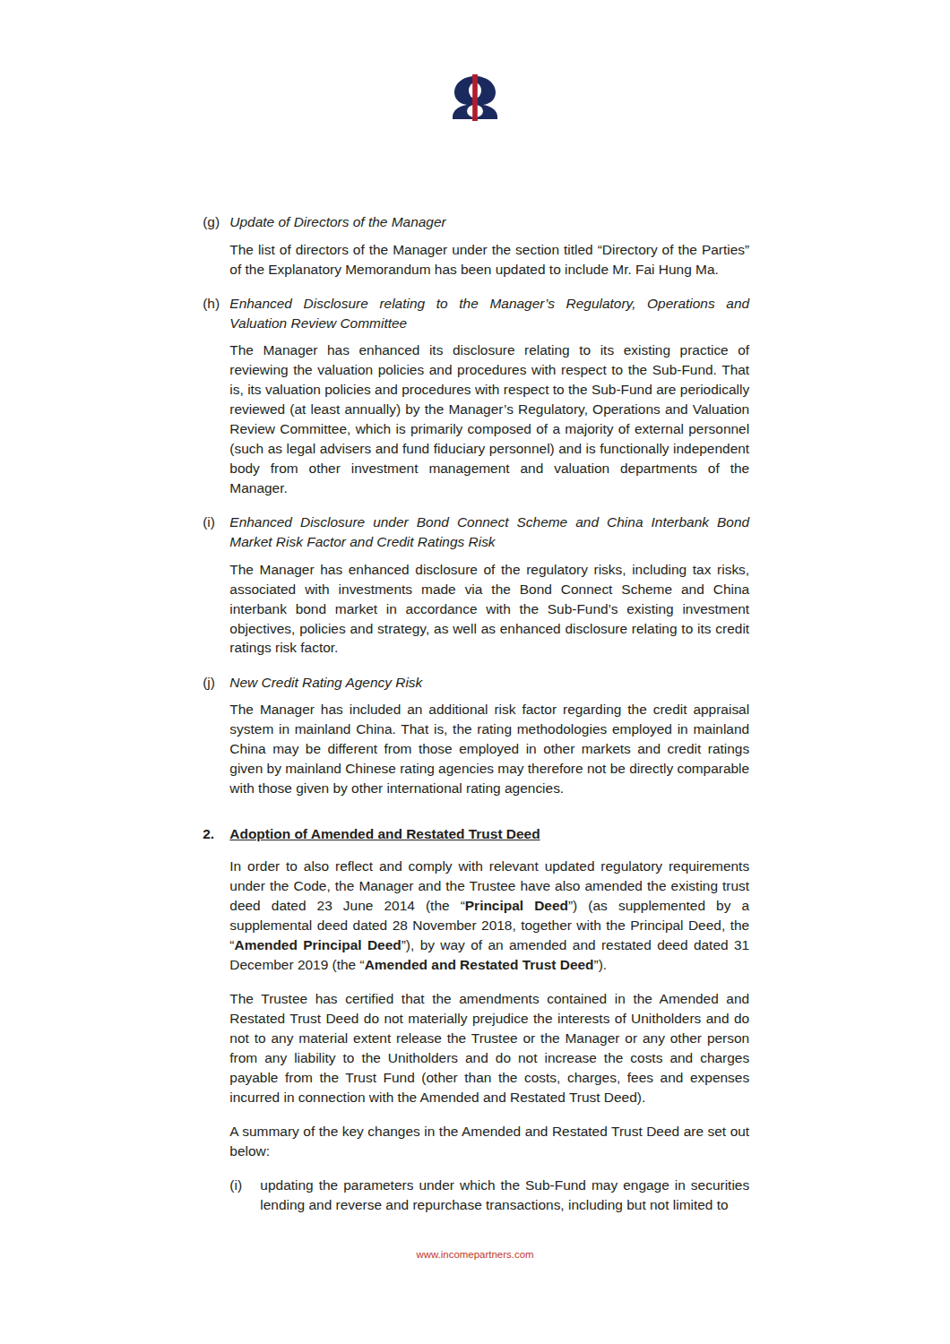(g)
Update of Directors of the Manager
The list of directors of the Manager under the section titled “Directory of the Parties” of the Explanatory Memorandum has been updated to include Mr. Fai Hung Ma.
(h)
Enhanced Disclosure relating to the Manager’s Regulatory, Operations and Valuation Review Committee
The Manager has enhanced its disclosure relating to its existing practice of reviewing the valuation policies and procedures with respect to the Sub-Fund. That is, its valuation policies and procedures with respect to the Sub-Fund are periodically reviewed (at least annually) by the Manager’s Regulatory, Operations and Valuation Review Committee, which is primarily composed of a majority of external personnel (such as legal advisers and fund fiduciary personnel) and is functionally independent body from other investment management and valuation departments of the Manager.
(i)
Enhanced Disclosure under Bond Connect Scheme and China Interbank Bond Market Risk Factor and Credit Ratings Risk
The Manager has enhanced disclosure of the regulatory risks, including tax risks, associated with investments made via the Bond Connect Scheme and China interbank bond market in accordance with the Sub-Fund’s existing investment objectives, policies and strategy, as well as enhanced disclosure relating to its credit ratings risk factor.
(j)
New Credit Rating Agency Risk
The Manager has included an additional risk factor regarding the credit appraisal system in mainland China. That is, the rating methodologies employed in mainland China may be different from those employed in other markets and credit ratings given by mainland Chinese rating agencies may therefore not be directly comparable with those given by other international rating agencies.
2.
Adoption of Amended and Restated Trust Deed
In order to also reflect and comply with relevant updated regulatory requirements under the Code, the Manager and the Trustee have also amended the existing trust deed dated 23 June 2014 (the “Principal Deed”) (as supplemented by a supplemental deed dated 28 November 2018, together with the Principal Deed, the “Amended Principal Deed”), by way of an amended and restated deed dated 31 December 2019 (the “Amended and Restated Trust Deed”).
The Trustee has certified that the amendments contained in the Amended and Restated Trust Deed do not materially prejudice the interests of Unitholders and do not to any material extent release the Trustee or the Manager or any other person from any liability to the Unitholders and do not increase the costs and charges payable from the Trust Fund (other than the costs, charges, fees and expenses incurred in connection with the Amended and Restated Trust Deed).
A summary of the key changes in the Amended and Restated Trust Deed are set out below:
(i)
updating the parameters under which the Sub-Fund may engage in securities lending and reverse and repurchase transactions, including but not limited to
www.incomepartners.com